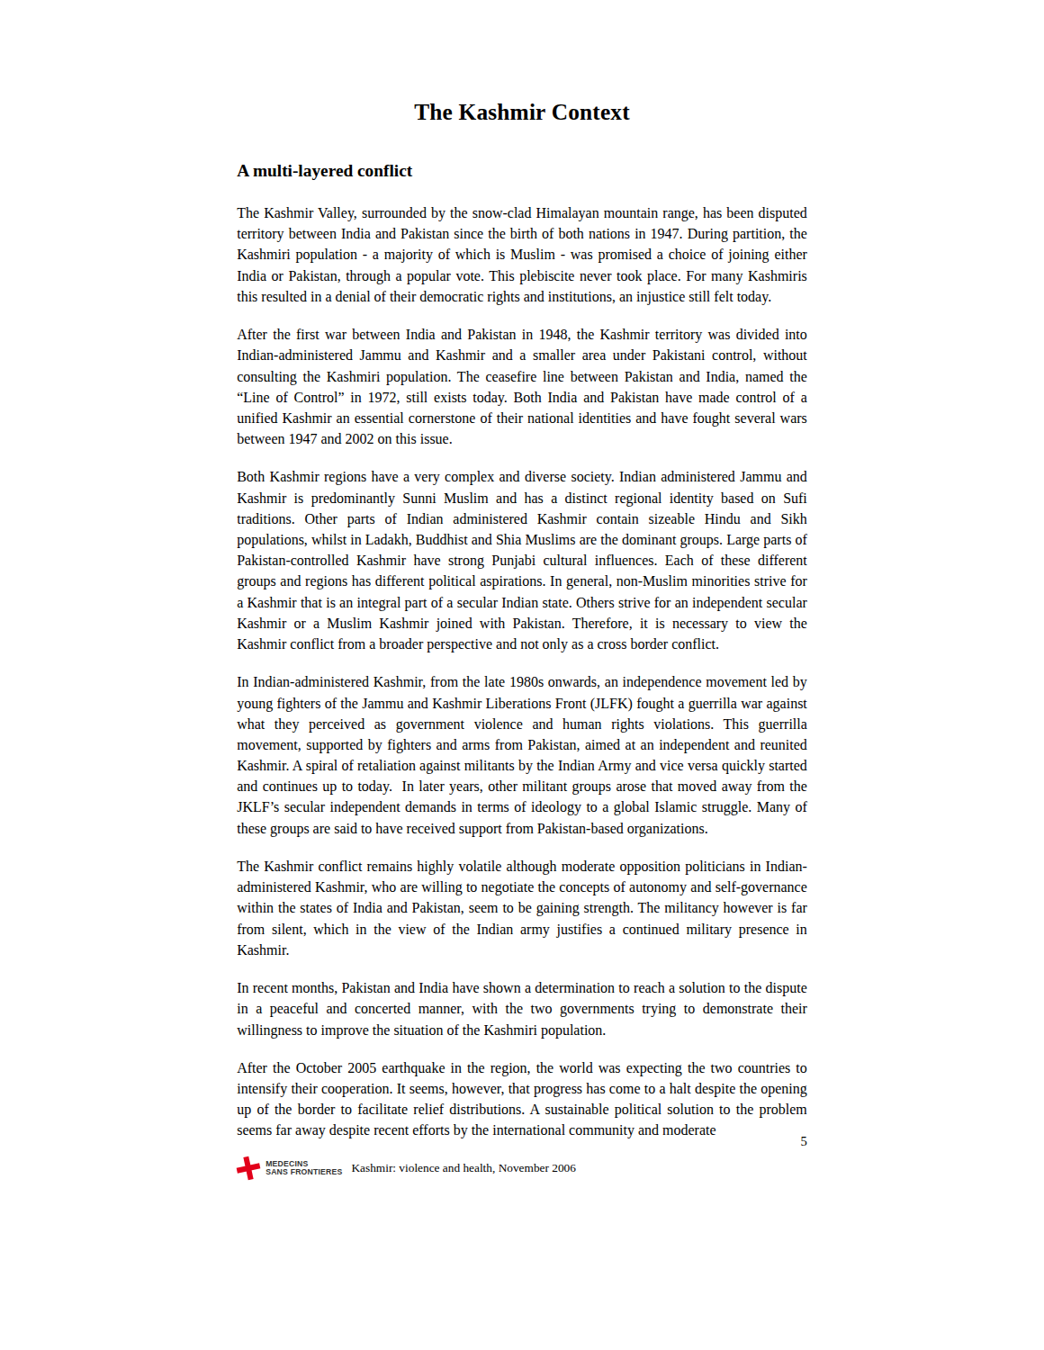The Kashmir Context
A multi-layered conflict
The Kashmir Valley, surrounded by the snow-clad Himalayan mountain range, has been disputed territory between India and Pakistan since the birth of both nations in 1947. During partition, the Kashmiri population - a majority of which is Muslim - was promised a choice of joining either India or Pakistan, through a popular vote. This plebiscite never took place. For many Kashmiris this resulted in a denial of their democratic rights and institutions, an injustice still felt today.
After the first war between India and Pakistan in 1948, the Kashmir territory was divided into Indian-administered Jammu and Kashmir and a smaller area under Pakistani control, without consulting the Kashmiri population. The ceasefire line between Pakistan and India, named the “Line of Control” in 1972, still exists today. Both India and Pakistan have made control of a unified Kashmir an essential cornerstone of their national identities and have fought several wars between 1947 and 2002 on this issue.
Both Kashmir regions have a very complex and diverse society. Indian administered Jammu and Kashmir is predominantly Sunni Muslim and has a distinct regional identity based on Sufi traditions. Other parts of Indian administered Kashmir contain sizeable Hindu and Sikh populations, whilst in Ladakh, Buddhist and Shia Muslims are the dominant groups. Large parts of Pakistan-controlled Kashmir have strong Punjabi cultural influences. Each of these different groups and regions has different political aspirations. In general, non-Muslim minorities strive for a Kashmir that is an integral part of a secular Indian state. Others strive for an independent secular Kashmir or a Muslim Kashmir joined with Pakistan. Therefore, it is necessary to view the Kashmir conflict from a broader perspective and not only as a cross border conflict.
In Indian-administered Kashmir, from the late 1980s onwards, an independence movement led by young fighters of the Jammu and Kashmir Liberations Front (JLFK) fought a guerrilla war against what they perceived as government violence and human rights violations. This guerrilla movement, supported by fighters and arms from Pakistan, aimed at an independent and reunited Kashmir. A spiral of retaliation against militants by the Indian Army and vice versa quickly started and continues up to today. In later years, other militant groups arose that moved away from the JKLF’s secular independent demands in terms of ideology to a global Islamic struggle. Many of these groups are said to have received support from Pakistan-based organizations.
The Kashmir conflict remains highly volatile although moderate opposition politicians in Indian-administered Kashmir, who are willing to negotiate the concepts of autonomy and self-governance within the states of India and Pakistan, seem to be gaining strength. The militancy however is far from silent, which in the view of the Indian army justifies a continued military presence in Kashmir.
In recent months, Pakistan and India have shown a determination to reach a solution to the dispute in a peaceful and concerted manner, with the two governments trying to demonstrate their willingness to improve the situation of the Kashmiri population.
After the October 2005 earthquake in the region, the world was expecting the two countries to intensify their cooperation. It seems, however, that progress has come to a halt despite the opening up of the border to facilitate relief distributions. A sustainable political solution to the problem seems far away despite recent efforts by the international community and moderate
5
MEDECINS
SANS FRONTIERES
Kashmir: violence and health, November 2006